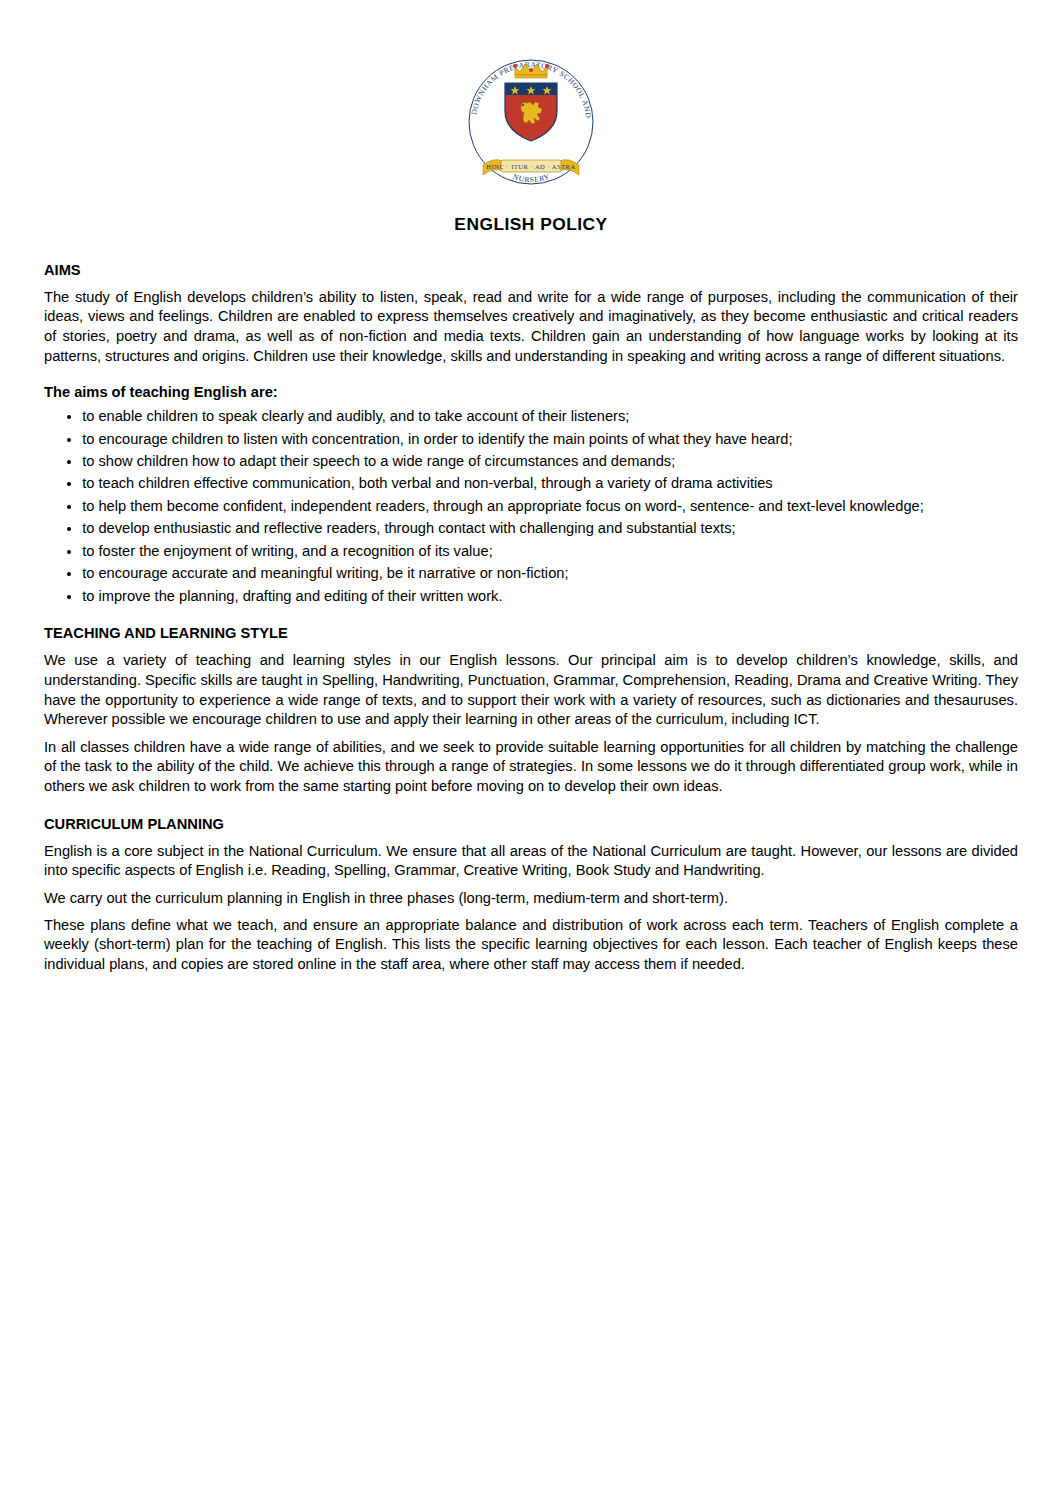DOWNHAM PREPARATORY SCHOOL AND MONTESSORI NURSERY HINC · ITUR · AD · ASTRA
ENGLISH POLICY
AIMS
The study of English develops children’s ability to listen, speak, read and write for a wide range of purposes, including the communication of their ideas, views and feelings. Children are enabled to express themselves creatively and imaginatively, as they become enthusiastic and critical readers of stories, poetry and drama, as well as of non-fiction and media texts. Children gain an understanding of how language works by looking at its patterns, structures and origins. Children use their knowledge, skills and understanding in speaking and writing across a range of different situations.
The aims of teaching English are:
to enable children to speak clearly and audibly, and to take account of their listeners;
to encourage children to listen with concentration, in order to identify the main points of what they have heard;
to show children how to adapt their speech to a wide range of circumstances and demands;
to teach children effective communication, both verbal and non-verbal, through a variety of drama activities
to help them become confident, independent readers, through an appropriate focus on word-, sentence- and text-level knowledge;
to develop enthusiastic and reflective readers, through contact with challenging and substantial texts;
to foster the enjoyment of writing, and a recognition of its value;
to encourage accurate and meaningful writing, be it narrative or non-fiction;
to improve the planning, drafting and editing of their written work.
TEACHING AND LEARNING STYLE
We use a variety of teaching and learning styles in our English lessons. Our principal aim is to develop children’s knowledge, skills, and understanding. Specific skills are taught in Spelling, Handwriting, Punctuation, Grammar, Comprehension, Reading, Drama and Creative Writing. They have the opportunity to experience a wide range of texts, and to support their work with a variety of resources, such as dictionaries and thesauruses. Wherever possible we encourage children to use and apply their learning in other areas of the curriculum, including ICT.
In all classes children have a wide range of abilities, and we seek to provide suitable learning opportunities for all children by matching the challenge of the task to the ability of the child. We achieve this through a range of strategies. In some lessons we do it through differentiated group work, while in others we ask children to work from the same starting point before moving on to develop their own ideas.
CURRICULUM PLANNING
English is a core subject in the National Curriculum. We ensure that all areas of the National Curriculum are taught. However, our lessons are divided into specific aspects of English i.e. Reading, Spelling, Grammar, Creative Writing, Book Study and Handwriting.
We carry out the curriculum planning in English in three phases (long-term, medium-term and short-term).
These plans define what we teach, and ensure an appropriate balance and distribution of work across each term. Teachers of English complete a weekly (short-term) plan for the teaching of English. This lists the specific learning objectives for each lesson. Each teacher of English keeps these individual plans, and copies are stored online in the staff area, where other staff may access them if needed.